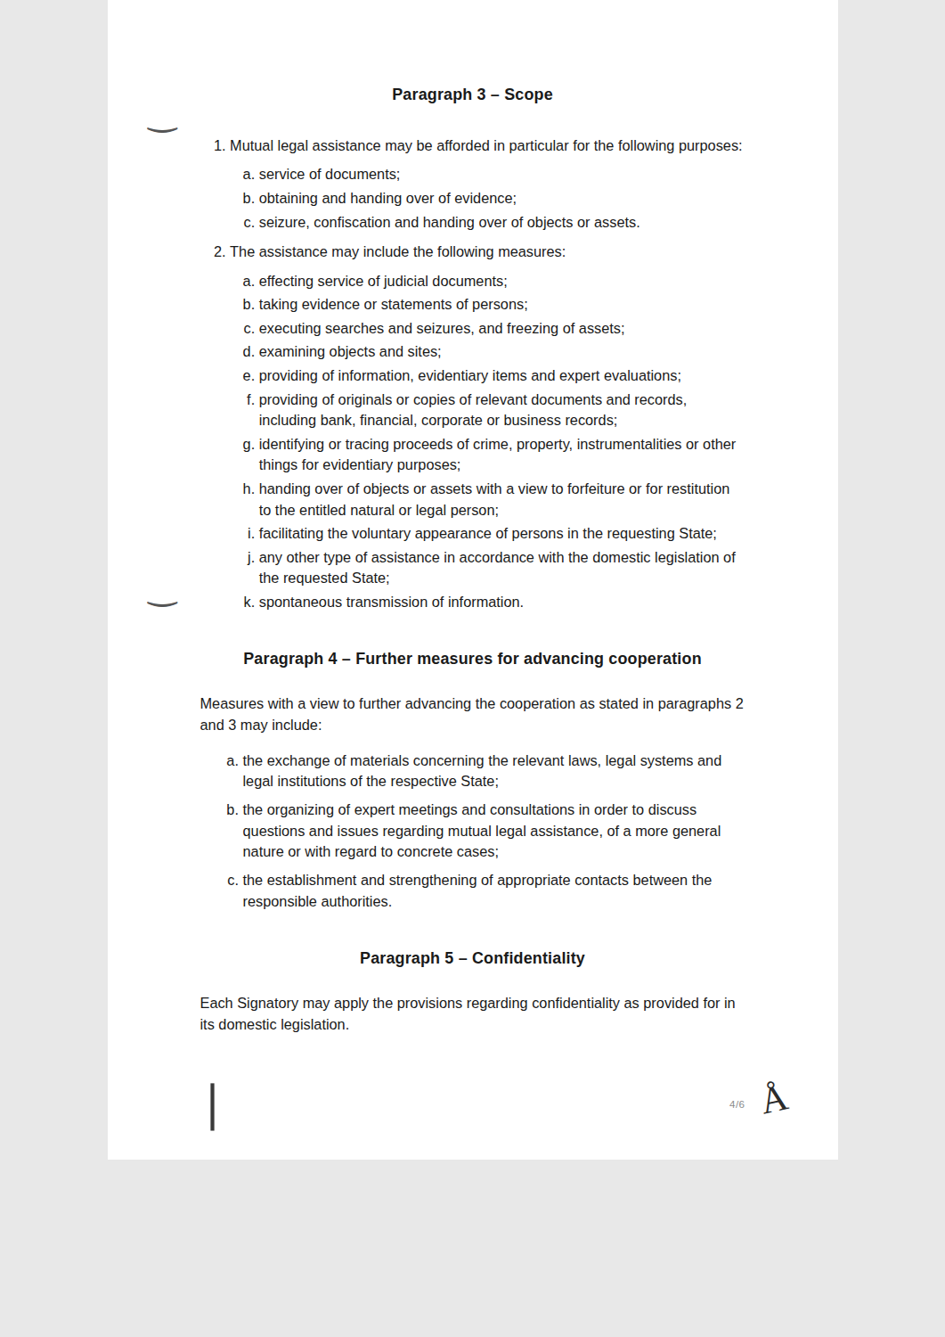‿ ‿
Paragraph 3 – Scope
Mutual legal assistance may be afforded in particular for the following purposes:
service of documents;
obtaining and handing over of evidence;
seizure, confiscation and handing over of objects or assets.
The assistance may include the following measures:
effecting service of judicial documents;
taking evidence or statements of persons;
executing searches and seizures, and freezing of assets;
examining objects and sites;
providing of information, evidentiary items and expert evaluations;
providing of originals or copies of relevant documents and records, including bank, financial, corporate or business records;
identifying or tracing proceeds of crime, property, instrumentalities or other things for evidentiary purposes;
handing over of objects or assets with a view to forfeiture or for restitution to the entitled natural or legal person;
facilitating the voluntary appearance of persons in the requesting State;
any other type of assistance in accordance with the domestic legislation of the requested State;
spontaneous transmission of information.
Paragraph 4 – Further measures for advancing cooperation
Measures with a view to further advancing the cooperation as stated in paragraphs 2 and 3 may include:
the exchange of materials concerning the relevant laws, legal systems and legal institutions of the respective State;
the organizing of expert meetings and consultations in order to discuss questions and issues regarding mutual legal assistance, of a more general nature or with regard to concrete cases;
the establishment and strengthening of appropriate contacts between the responsible authorities.
Paragraph 5 – Confidentiality
Each Signatory may apply the provisions regarding confidentiality as provided for in its domestic legislation.
∣ Å 4/6